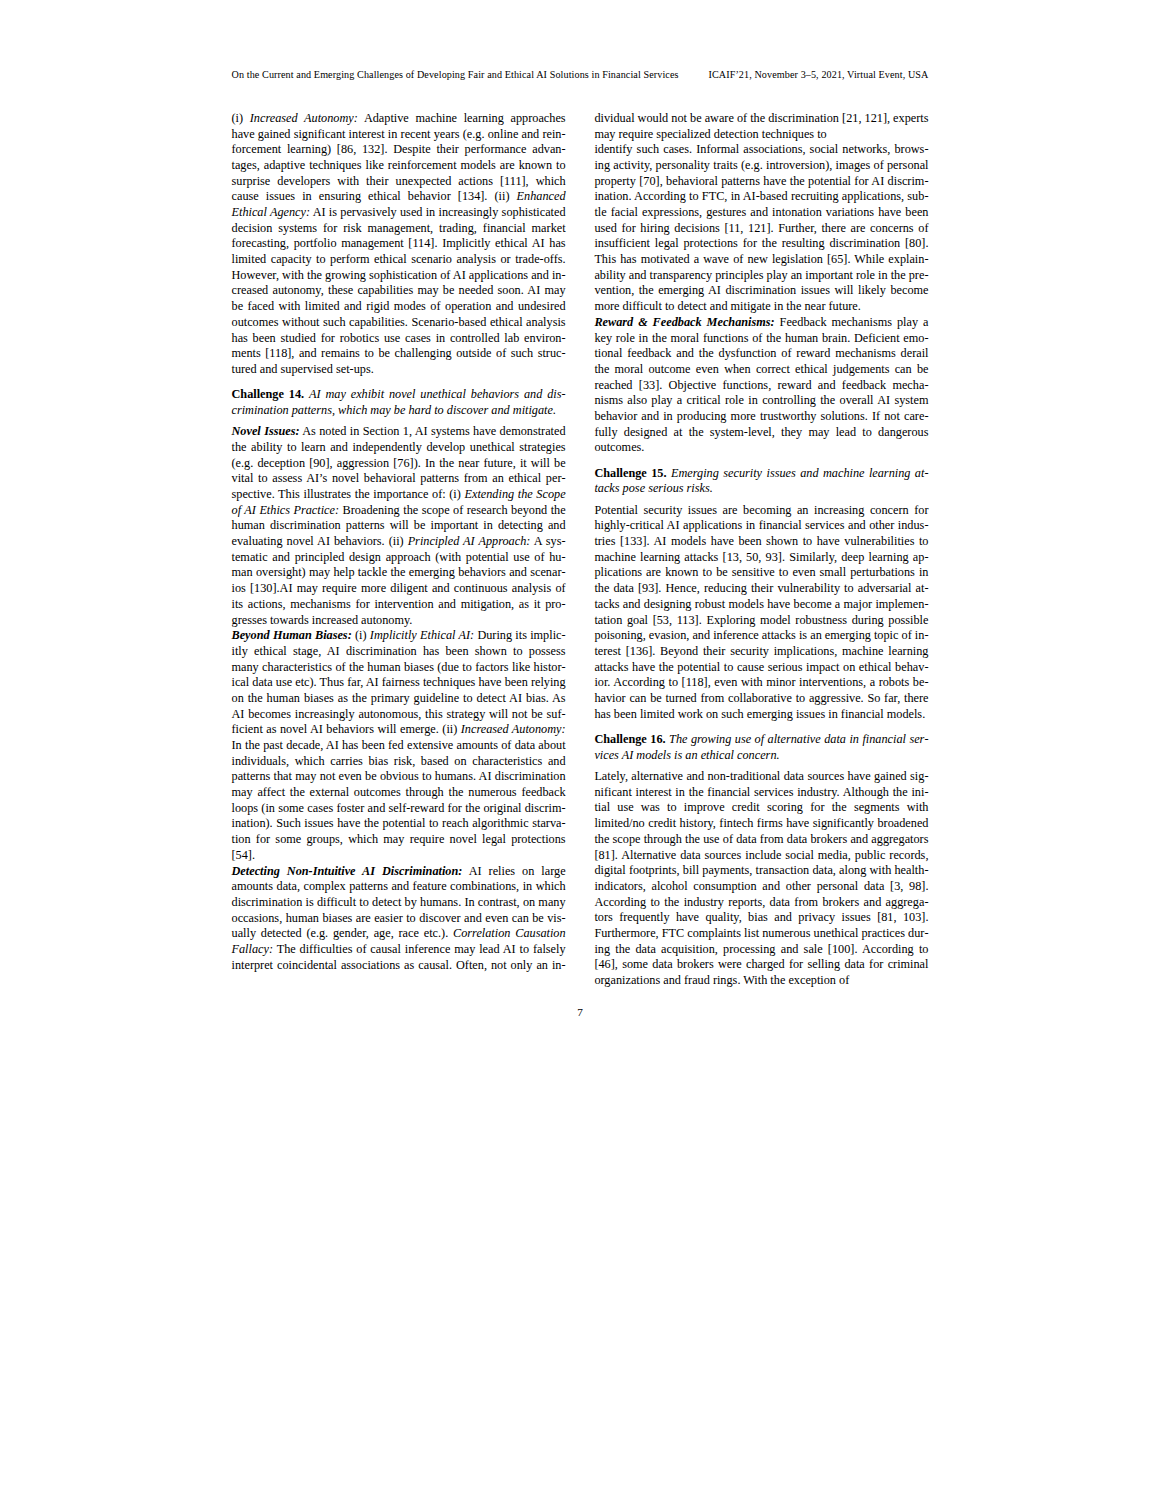On the Current and Emerging Challenges of Developing Fair and Ethical AI Solutions in Financial Services
ICAIF’21, November 3–5, 2021, Virtual Event, USA
(i) Increased Autonomy: Adaptive machine learning approaches have gained significant interest in recent years (e.g. online and reinforcement learning) [86, 132]. Despite their performance advantages, adaptive techniques like reinforcement models are known to surprise developers with their unexpected actions [111], which cause issues in ensuring ethical behavior [134]. (ii) Enhanced Ethical Agency: AI is pervasively used in increasingly sophisticated decision systems for risk management, trading, financial market forecasting, portfolio management [114]. Implicitly ethical AI has limited capacity to perform ethical scenario analysis or trade-offs. However, with the growing sophistication of AI applications and increased autonomy, these capabilities may be needed soon. AI may be faced with limited and rigid modes of operation and undesired outcomes without such capabilities. Scenario-based ethical analysis has been studied for robotics use cases in controlled lab environments [118], and remains to be challenging outside of such structured and supervised set-ups.
Challenge 14. AI may exhibit novel unethical behaviors and discrimination patterns, which may be hard to discover and mitigate.
Novel Issues: As noted in Section 1, AI systems have demonstrated the ability to learn and independently develop unethical strategies (e.g. deception [90], aggression [76]). In the near future, it will be vital to assess AI’s novel behavioral patterns from an ethical perspective. This illustrates the importance of: (i) Extending the Scope of AI Ethics Practice: Broadening the scope of research beyond the human discrimination patterns will be important in detecting and evaluating novel AI behaviors. (ii) Principled AI Approach: A systematic and principled design approach (with potential use of human oversight) may help tackle the emerging behaviors and scenarios [130].AI may require more diligent and continuous analysis of its actions, mechanisms for intervention and mitigation, as it progresses towards increased autonomy.
Beyond Human Biases: (i) Implicitly Ethical AI: During its implicitly ethical stage, AI discrimination has been shown to possess many characteristics of the human biases (due to factors like historical data use etc). Thus far, AI fairness techniques have been relying on the human biases as the primary guideline to detect AI bias. As AI becomes increasingly autonomous, this strategy will not be sufficient as novel AI behaviors will emerge. (ii) Increased Autonomy: In the past decade, AI has been fed extensive amounts of data about individuals, which carries bias risk, based on characteristics and patterns that may not even be obvious to humans. AI discrimination may affect the external outcomes through the numerous feedback loops (in some cases foster and self-reward for the original discrimination). Such issues have the potential to reach algorithmic starvation for some groups, which may require novel legal protections [54].
Detecting Non-Intuitive AI Discrimination: AI relies on large amounts data, complex patterns and feature combinations, in which discrimination is difficult to detect by humans. In contrast, on many occasions, human biases are easier to discover and even can be visually detected (e.g. gender, age, race etc.). Correlation Causation Fallacy: The difficulties of causal inference may lead AI to falsely interpret coincidental associations as causal. Often, not only an individual would not be aware of the discrimination [21, 121], experts may require specialized detection techniques to
identify such cases. Informal associations, social networks, browsing activity, personality traits (e.g. introversion), images of personal property [70], behavioral patterns have the potential for AI discrimination. According to FTC, in AI-based recruiting applications, subtle facial expressions, gestures and intonation variations have been used for hiring decisions [11, 121]. Further, there are concerns of insufficient legal protections for the resulting discrimination [80]. This has motivated a wave of new legislation [65]. While explainability and transparency principles play an important role in the prevention, the emerging AI discrimination issues will likely become more difficult to detect and mitigate in the near future.
Reward & Feedback Mechanisms: Feedback mechanisms play a key role in the moral functions of the human brain. Deficient emotional feedback and the dysfunction of reward mechanisms derail the moral outcome even when correct ethical judgements can be reached [33]. Objective functions, reward and feedback mechanisms also play a critical role in controlling the overall AI system behavior and in producing more trustworthy solutions. If not carefully designed at the system-level, they may lead to dangerous outcomes.
Challenge 15. Emerging security issues and machine learning attacks pose serious risks.
Potential security issues are becoming an increasing concern for highly-critical AI applications in financial services and other industries [133]. AI models have been shown to have vulnerabilities to machine learning attacks [13, 50, 93]. Similarly, deep learning applications are known to be sensitive to even small perturbations in the data [93]. Hence, reducing their vulnerability to adversarial attacks and designing robust models have become a major implementation goal [53, 113]. Exploring model robustness during possible poisoning, evasion, and inference attacks is an emerging topic of interest [136]. Beyond their security implications, machine learning attacks have the potential to cause serious impact on ethical behavior. According to [118], even with minor interventions, a robots behavior can be turned from collaborative to aggressive. So far, there has been limited work on such emerging issues in financial models.
Challenge 16. The growing use of alternative data in financial services AI models is an ethical concern.
Lately, alternative and non-traditional data sources have gained significant interest in the financial services industry. Although the initial use was to improve credit scoring for the segments with limited/no credit history, fintech firms have significantly broadened the scope through the use of data from data brokers and aggregators [81]. Alternative data sources include social media, public records, digital footprints, bill payments, transaction data, along with health-indicators, alcohol consumption and other personal data [3, 98]. According to the industry reports, data from brokers and aggregators frequently have quality, bias and privacy issues [81, 103]. Furthermore, FTC complaints list numerous unethical practices during the data acquisition, processing and sale [100]. According to [46], some data brokers were charged for selling data for criminal organizations and fraud rings. With the exception of
7